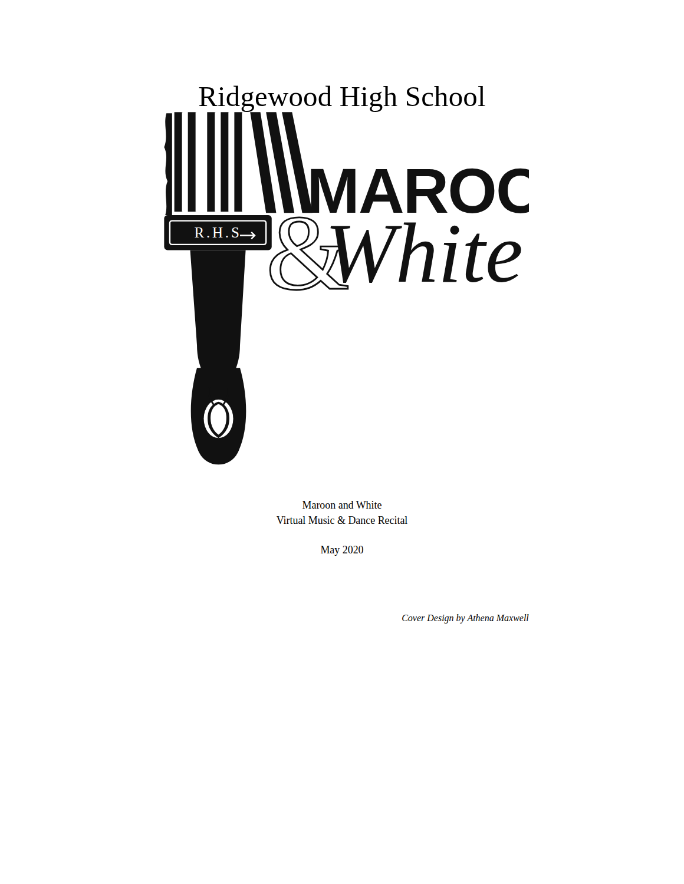Ridgewood High School
Maroon & White logo A paintbrush whose bristles are piano keys, with the letters R.H.S. on the ferrule and a ballet slipper on the handle. The brush strokes form the words MAROON & White. R.H.S MAROON & White
Maroon and White Virtual Music & Dance Recital May 2020
Cover Design by Athena Maxwell